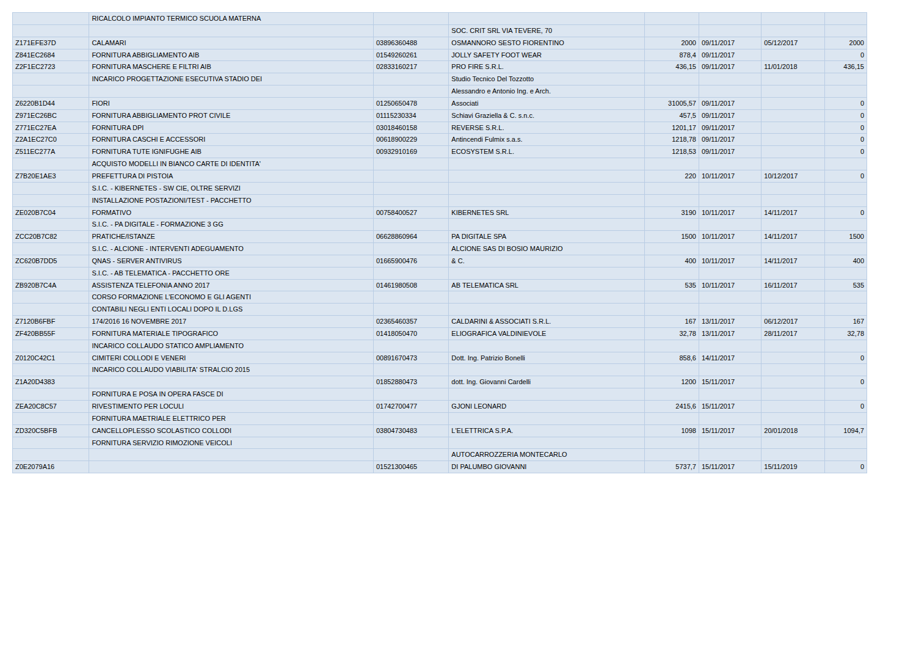| | RICALCOLO IMPIANTO TERMICO SCUOLA MATERNA | | | | | | |
| | | | SOC. CRIT SRL VIA TEVERE, 70 | | | | |
| Z171EFE37D | CALAMARI | 03896360488 | OSMANNORO SESTO FIORENTINO | 2000 | 09/11/2017 | 05/12/2017 | 2000 |
| Z841EC2684 | FORNITURA ABBIGLIAMENTO AIB | 01549260261 | JOLLY SAFETY FOOT WEAR | 878,4 | 09/11/2017 | | 0 |
| Z2F1EC2723 | FORNITURA MASCHERE E FILTRI AIB | 02833160217 | PRO FIRE S.R.L. | 436,15 | 09/11/2017 | 11/01/2018 | 436,15 |
| | INCARICO PROGETTAZIONE ESECUTIVA STADIO DEI | | Studio Tecnico Del Tozzotto | | | | |
| | | | Alessandro e Antonio Ing. e Arch. | | | | |
| Z6220B1D44 | FIORI | 01250650478 | Associati | 31005,57 | 09/11/2017 | | 0 |
| Z971EC26BC | FORNITURA ABBIGLIAMENTO PROT CIVILE | 01115230334 | Schiavi Graziella & C. s.n.c. | 457,5 | 09/11/2017 | | 0 |
| Z771EC27EA | FORNITURA DPI | 03018460158 | REVERSE S.R.L. | 1201,17 | 09/11/2017 | | 0 |
| Z2A1EC27C0 | FORNITURA CASCHI E ACCESSORI | 00618900229 | Antincendi Fulmix s.a.s. | 1218,78 | 09/11/2017 | | 0 |
| Z511EC277A | FORNITURA TUTE IGNIFUGHE AIB | 00932910169 | ECOSYSTEM S.R.L. | 1218,53 | 09/11/2017 | | 0 |
| | ACQUISTO MODELLI IN BIANCO CARTE DI IDENTITA' | | | | | | |
| Z7B20E1AE3 | PREFETTURA DI PISTOIA | | | 220 | 10/11/2017 | 10/12/2017 | 0 |
| | S.I.C. - KIBERNETES - SW CIE, OLTRE SERVIZI | | | | | | |
| | INSTALLAZIONE POSTAZIONI/TEST - PACCHETTO | | | | | | |
| ZE020B7C04 | FORMATIVO | 00758400527 | KIBERNETES SRL | 3190 | 10/11/2017 | 14/11/2017 | 0 |
| | S.I.C. - PA DIGITALE - FORMAZIONE 3 GG | | | | | | |
| ZCC20B7C82 | PRATICHE/ISTANZE | 06628860964 | PA DIGITALE SPA | 1500 | 10/11/2017 | 14/11/2017 | 1500 |
| | S.I.C. - ALCIONE - INTERVENTI ADEGUAMENTO | | ALCIONE SAS DI BOSIO MAURIZIO | | | | |
| ZC620B7DD5 | QNAS - SERVER ANTIVIRUS | 01665900476 | & C. | 400 | 10/11/2017 | 14/11/2017 | 400 |
| | S.I.C. - AB TELEMATICA - PACCHETTO ORE | | | | | | |
| ZB920B7C4A | ASSISTENZA TELEFONIA ANNO 2017 | 01461980508 | AB TELEMATICA SRL | 535 | 10/11/2017 | 16/11/2017 | 535 |
| | CORSO FORMAZIONE L'ECONOMO E GLI AGENTI | | | | | | |
| | CONTABILI NEGLI ENTI LOCALI DOPO IL D.LGS | | | | | | |
| Z7120B6FBF | 174/2016 16 NOVEMBRE 2017 | 02365460357 | CALDARINI & ASSOCIATI S.R.L. | 167 | 13/11/2017 | 06/12/2017 | 167 |
| ZF420BB55F | FORNITURA MATERIALE TIPOGRAFICO | 01418050470 | ELIOGRAFICA VALDINIEVOLE | 32,78 | 13/11/2017 | 28/11/2017 | 32,78 |
| | INCARICO COLLAUDO STATICO AMPLIAMENTO | | | | | | |
| Z0120C42C1 | CIMITERI COLLODI E VENERI | 00891670473 | Dott. Ing. Patrizio Bonelli | 858,6 | 14/11/2017 | | 0 |
| | INCARICO COLLAUDO VIABILITA' STRALCIO 2015 | | | | | | |
| Z1A20D4383 | | 01852880473 | dott. Ing. Giovanni Cardelli | 1200 | 15/11/2017 | | 0 |
| | FORNITURA E POSA IN OPERA FASCE DI | | | | | | |
| ZEA20C8C57 | RIVESTIMENTO PER LOCULI | 01742700477 | GJONI LEONARD | 2415,6 | 15/11/2017 | | 0 |
| | FORNITURA MAETRIALE ELETTRICO PER | | | | | | |
| ZD320C5BFB | CANCELLOPLESSO SCOLASTICO COLLODI | 03804730483 | L'ELETTRICA S.P.A. | 1098 | 15/11/2017 | 20/01/2018 | 1094,7 |
| | FORNITURA SERVIZIO RIMOZIONE VEICOLI | | | | | | |
| | | | AUTOCARROZZERIA MONTECARLO | | | | |
| Z0E2079A16 | | 01521300465 | DI PALUMBO GIOVANNI | 5737,7 | 15/11/2017 | 15/11/2019 | 0 |